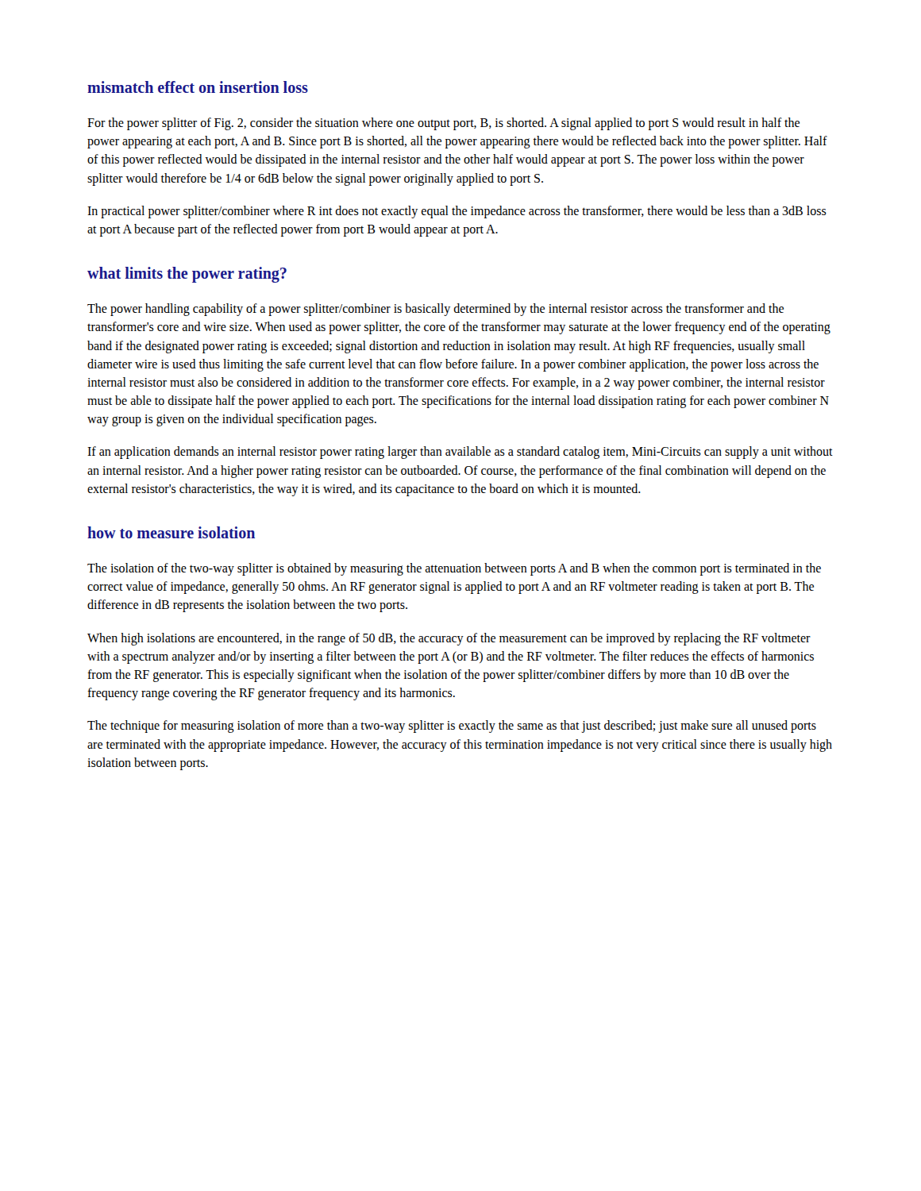mismatch effect on insertion loss
For the power splitter of Fig. 2, consider the situation where one output port, B, is shorted. A signal applied to port S would result in half the power appearing at each port, A and B. Since port B is shorted, all the power appearing there would be reflected back into the power splitter. Half of this power reflected would be dissipated in the internal resistor and the other half would appear at port S. The power loss within the power splitter would therefore be 1/4 or 6dB below the signal power originally applied to port S.
In practical power splitter/combiner where R int does not exactly equal the impedance across the transformer, there would be less than a 3dB loss at port A because part of the reflected power from port B would appear at port A.
what limits the power rating?
The power handling capability of a power splitter/combiner is basically determined by the internal resistor across the transformer and the transformer's core and wire size. When used as power splitter, the core of the transformer may saturate at the lower frequency end of the operating band if the designated power rating is exceeded; signal distortion and reduction in isolation may result. At high RF frequencies, usually small diameter wire is used thus limiting the safe current level that can flow before failure. In a power combiner application, the power loss across the internal resistor must also be considered in addition to the transformer core effects. For example, in a 2 way power combiner, the internal resistor must be able to dissipate half the power applied to each port. The specifications for the internal load dissipation rating for each power combiner N way group is given on the individual specification pages.
If an application demands an internal resistor power rating larger than available as a standard catalog item, Mini-Circuits can supply a unit without an internal resistor. And a higher power rating resistor can be outboarded. Of course, the performance of the final combination will depend on the external resistor's characteristics, the way it is wired, and its capacitance to the board on which it is mounted.
how to measure isolation
The isolation of the two-way splitter is obtained by measuring the attenuation between ports A and B when the common port is terminated in the correct value of impedance, generally 50 ohms. An RF generator signal is applied to port A and an RF voltmeter reading is taken at port B. The difference in dB represents the isolation between the two ports.
When high isolations are encountered, in the range of 50 dB, the accuracy of the measurement can be improved by replacing the RF voltmeter with a spectrum analyzer and/or by inserting a filter between the port A (or B) and the RF voltmeter. The filter reduces the effects of harmonics from the RF generator. This is especially significant when the isolation of the power splitter/combiner differs by more than 10 dB over the frequency range covering the RF generator frequency and its harmonics.
The technique for measuring isolation of more than a two-way splitter is exactly the same as that just described; just make sure all unused ports are terminated with the appropriate impedance. However, the accuracy of this termination impedance is not very critical since there is usually high isolation between ports.